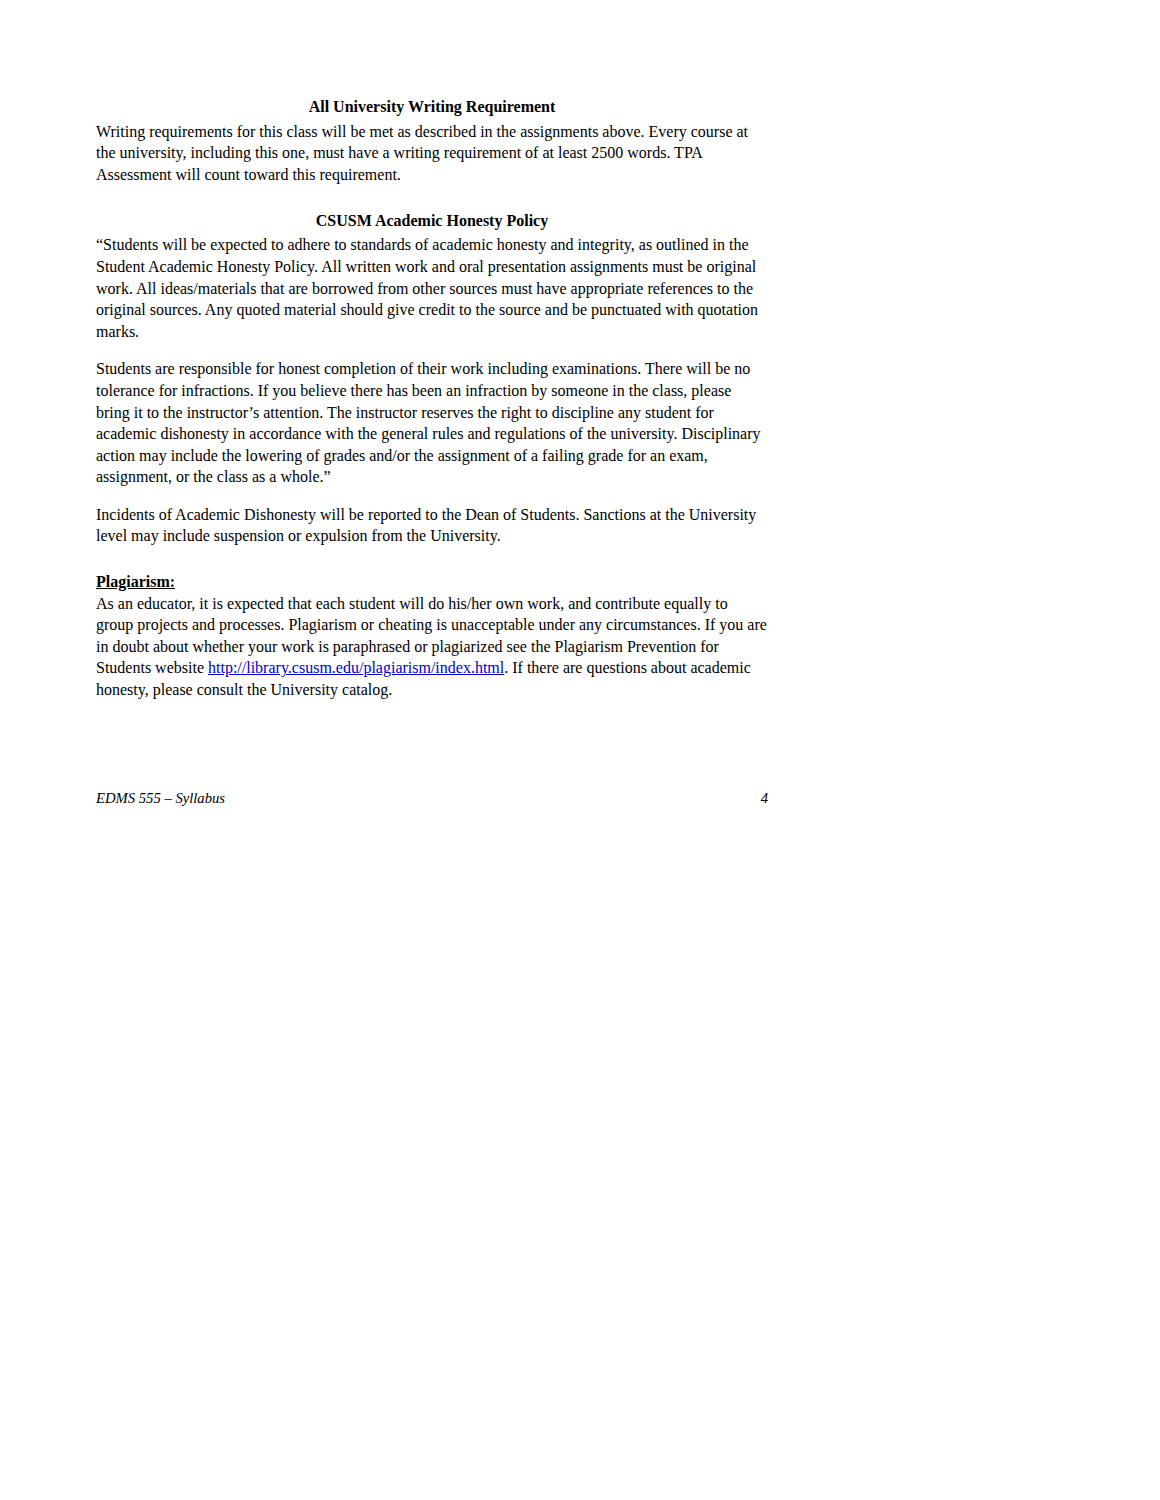All University Writing Requirement
Writing requirements for this class will be met as described in the assignments above. Every course at the university, including this one, must have a writing requirement of at least 2500 words. TPA Assessment will count toward this requirement.
CSUSM Academic Honesty Policy
“Students will be expected to adhere to standards of academic honesty and integrity, as outlined in the Student Academic Honesty Policy. All written work and oral presentation assignments must be original work. All ideas/materials that are borrowed from other sources must have appropriate references to the original sources. Any quoted material should give credit to the source and be punctuated with quotation marks.
Students are responsible for honest completion of their work including examinations. There will be no tolerance for infractions. If you believe there has been an infraction by someone in the class, please bring it to the instructor’s attention. The instructor reserves the right to discipline any student for academic dishonesty in accordance with the general rules and regulations of the university. Disciplinary action may include the lowering of grades and/or the assignment of a failing grade for an exam, assignment, or the class as a whole.”
Incidents of Academic Dishonesty will be reported to the Dean of Students. Sanctions at the University level may include suspension or expulsion from the University.
Plagiarism:
As an educator, it is expected that each student will do his/her own work, and contribute equally to group projects and processes. Plagiarism or cheating is unacceptable under any circumstances. If you are in doubt about whether your work is paraphrased or plagiarized see the Plagiarism Prevention for Students website http://library.csusm.edu/plagiarism/index.html. If there are questions about academic honesty, please consult the University catalog.
EDMS 555 – Syllabus 4